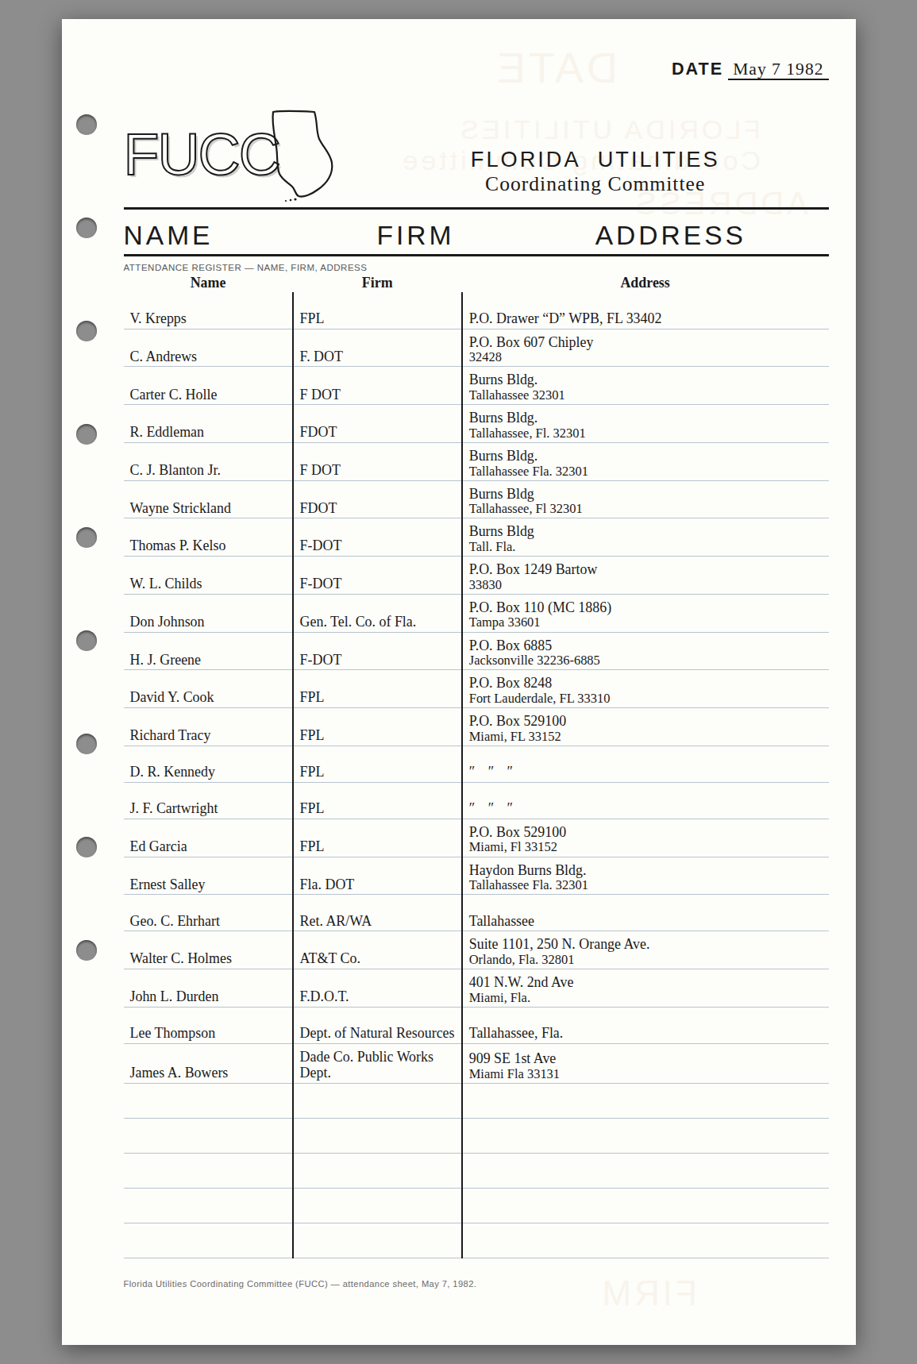DATE
FLORIDA UTILITIES
Coordinating Committee
ADDRESS
FIRM
DATE May 7 1982
FUCC
FLORIDA UTILITIES
Coordinating Committee
NAME
FIRM
ADDRESS
Attendance register — name, firm, address
| Name | Firm | Address |
| --- | --- | --- |
| V. Krepps | FPL | P.O. Drawer “D” WPB, FL 33402 |
| C. Andrews | F. DOT | P.O. Box 607 Chipley 32428 |
| Carter C. Holle | F DOT | Burns Bldg. Tallahassee 32301 |
| R. Eddleman | FDOT | Burns Bldg. Tallahassee, Fl. 32301 |
| C. J. Blanton Jr. | F DOT | Burns Bldg. Tallahassee Fla. 32301 |
| Wayne Strickland | FDOT | Burns Bldg Tallahassee, Fl 32301 |
| Thomas P. Kelso | F-DOT | Burns Bldg Tall. Fla. |
| W. L. Childs | F-DOT | P.O. Box 1249 Bartow 33830 |
| Don Johnson | Gen. Tel. Co. of Fla. | P.O. Box 110 (MC 1886) Tampa 33601 |
| H. J. Greene | F-DOT | P.O. Box 6885 Jacksonville 32236-6885 |
| David Y. Cook | FPL | P.O. Box 8248 Fort Lauderdale, FL 33310 |
| Richard Tracy | FPL | P.O. Box 529100 Miami, FL 33152 |
| D. R. Kennedy | FPL | ″ ″ ″ |
| J. F. Cartwright | FPL | ″ ″ ″ |
| Ed Garcia | FPL | P.O. Box 529100 Miami, Fl 33152 |
| Ernest Salley | Fla. DOT | Haydon Burns Bldg. Tallahassee Fla. 32301 |
| Geo. C. Ehrhart | Ret. AR/WA | Tallahassee |
| Walter C. Holmes | AT&T Co. | Suite 1101, 250 N. Orange Ave. Orlando, Fla. 32801 |
| John L. Durden | F.D.O.T. | 401 N.W. 2nd Ave Miami, Fla. |
| Lee Thompson | Dept. of Natural Resources | Tallahassee, Fla. |
| James A. Bowers | Dade Co. Public Works Dept. | 909 SE 1st Ave Miami Fla 33131 |
Florida Utilities Coordinating Committee (FUCC) — attendance sheet, May 7, 1982.